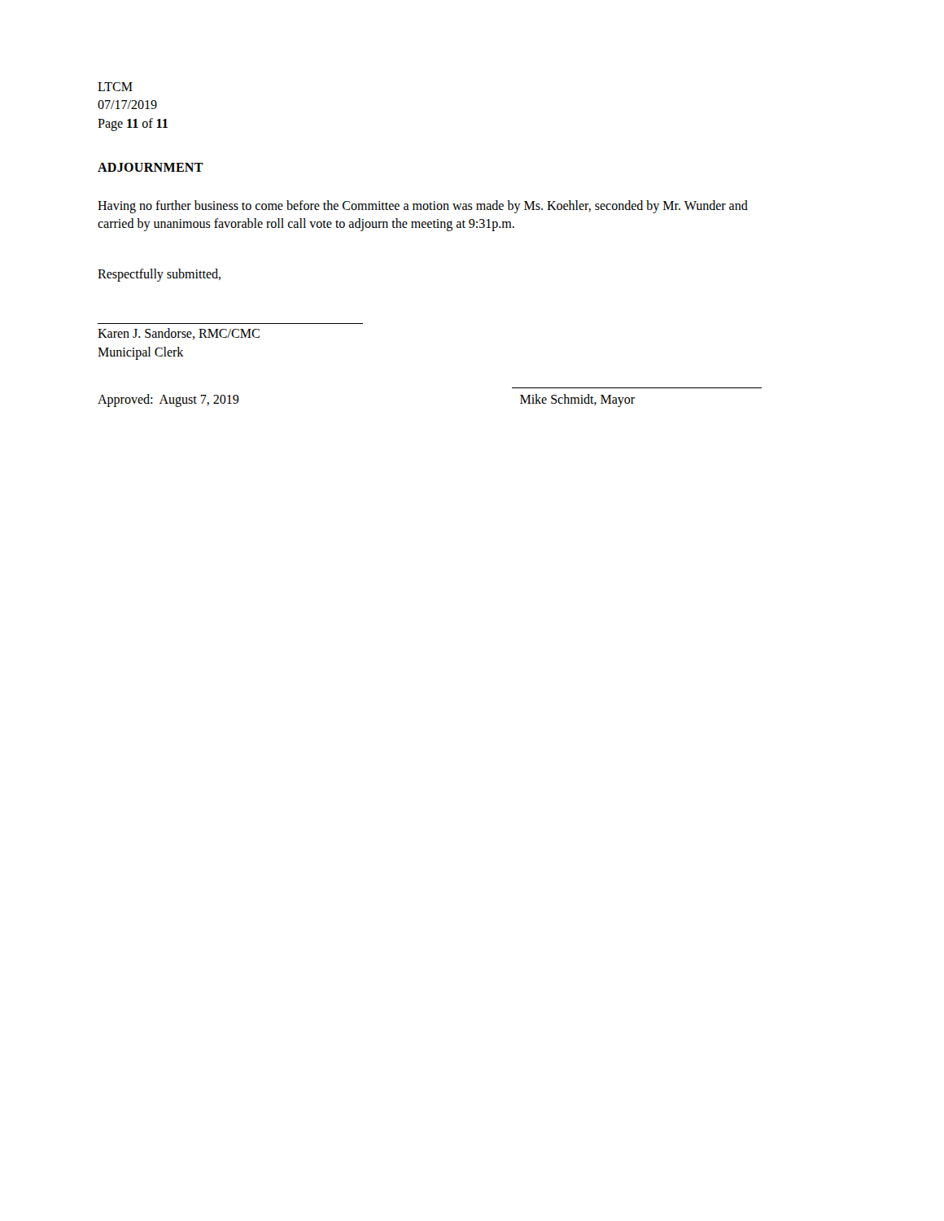LTCM
07/17/2019
Page 11 of 11
ADJOURNMENT
Having no further business to come before the Committee a motion was made by Ms. Koehler, seconded by Mr. Wunder and carried by unanimous favorable roll call vote to adjourn the meeting at 9:31p.m.
Respectfully submitted,
Karen J. Sandorse, RMC/CMC
Municipal Clerk
Approved: August 7, 2019
Mike Schmidt, Mayor